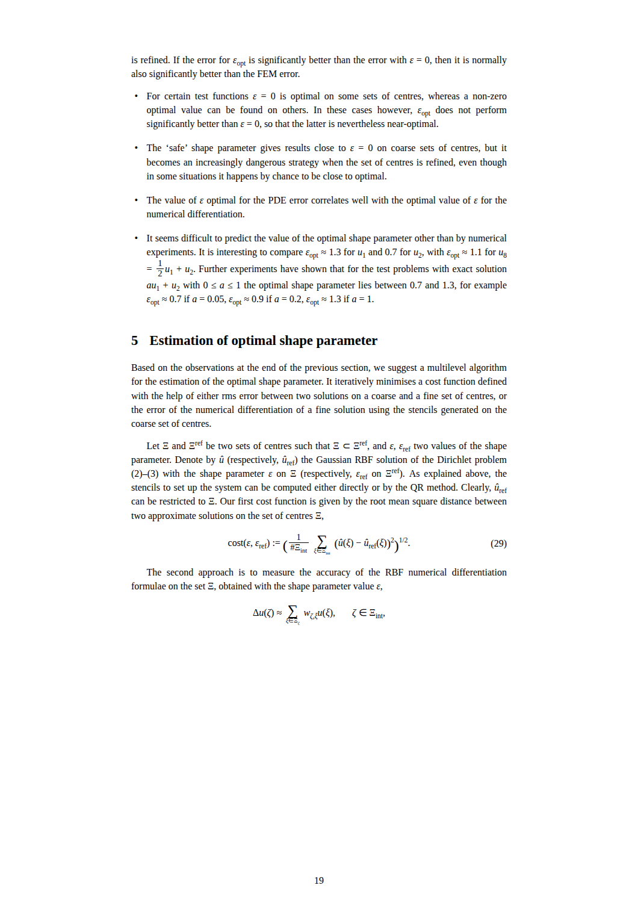is refined. If the error for εopt is significantly better than the error with ε = 0, then it is normally also significantly better than the FEM error.
For certain test functions ε = 0 is optimal on some sets of centres, whereas a non-zero optimal value can be found on others. In these cases however, εopt does not perform significantly better than ε = 0, so that the latter is nevertheless near-optimal.
The ‘safe’ shape parameter gives results close to ε = 0 on coarse sets of centres, but it becomes an increasingly dangerous strategy when the set of centres is refined, even though in some situations it happens by chance to be close to optimal.
The value of ε optimal for the PDE error correlates well with the optimal value of ε for the numerical differentiation.
It seems difficult to predict the value of the optimal shape parameter other than by numerical experiments. It is interesting to compare εopt ≈ 1.3 for u1 and 0.7 for u2, with εopt ≈ 1.1 for u8 = 12 u1 + u2. Further experiments have shown that for the test problems with exact solution au1 + u2 with 0 ≤ a ≤ 1 the optimal shape parameter lies between 0.7 and 1.3, for example εopt ≈ 0.7 if a = 0.05, εopt ≈ 0.9 if a = 0.2, εopt ≈ 1.3 if a = 1.
5 Estimation of optimal shape parameter
Based on the observations at the end of the previous section, we suggest a multilevel algorithm for the estimation of the optimal shape parameter. It iteratively minimises a cost function defined with the help of either rms error between two solutions on a coarse and a fine set of centres, or the error of the numerical differentiation of a fine solution using the stencils generated on the coarse set of centres.
Let Ξ and Ξref be two sets of centres such that Ξ ⊂ Ξref, and ε, εref two values of the shape parameter. Denote by û (respectively, ûref) the Gaussian RBF solution of the Dirichlet problem (2)–(3) with the shape parameter ε on Ξ (respectively, εref on Ξref). As explained above, the stencils to set up the system can be computed either directly or by the QR method. Clearly, ûref can be restricted to Ξ. Our first cost function is given by the root mean square distance between two approximate solutions on the set of centres Ξ,
cost(ε, εref) := (1#Ξint ∑ξ∈Ξint (û(ξ) − ûref(ξ))2)1/2. (29)
The second approach is to measure the accuracy of the RBF numerical differentiation formulae on the set Ξ, obtained with the shape parameter value ε,
Δu(ζ) ≈ ∑ξ∈Ξζ wζ,ξu(ξ), ζ ∈ Ξint,
19